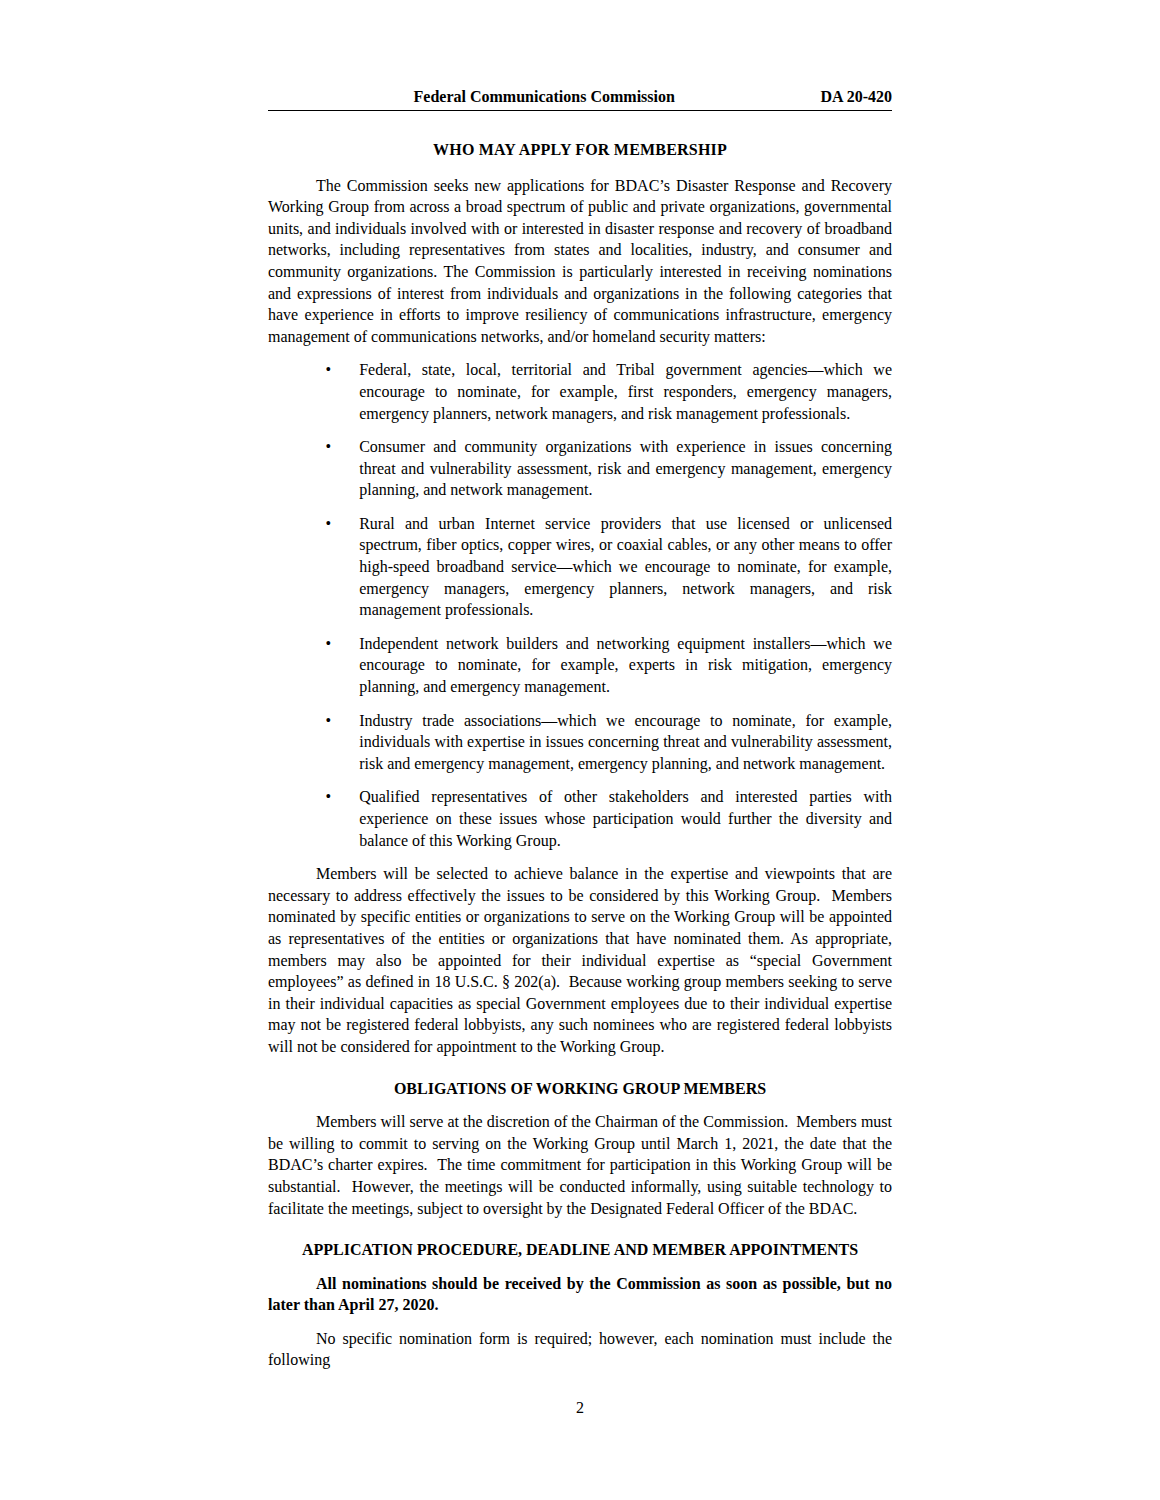Federal Communications Commission
DA 20-420
WHO MAY APPLY FOR MEMBERSHIP
The Commission seeks new applications for BDAC’s Disaster Response and Recovery Working Group from across a broad spectrum of public and private organizations, governmental units, and individuals involved with or interested in disaster response and recovery of broadband networks, including representatives from states and localities, industry, and consumer and community organizations. The Commission is particularly interested in receiving nominations and expressions of interest from individuals and organizations in the following categories that have experience in efforts to improve resiliency of communications infrastructure, emergency management of communications networks, and/or homeland security matters:
Federal, state, local, territorial and Tribal government agencies—which we encourage to nominate, for example, first responders, emergency managers, emergency planners, network managers, and risk management professionals.
Consumer and community organizations with experience in issues concerning threat and vulnerability assessment, risk and emergency management, emergency planning, and network management.
Rural and urban Internet service providers that use licensed or unlicensed spectrum, fiber optics, copper wires, or coaxial cables, or any other means to offer high-speed broadband service—which we encourage to nominate, for example, emergency managers, emergency planners, network managers, and risk management professionals.
Independent network builders and networking equipment installers—which we encourage to nominate, for example, experts in risk mitigation, emergency planning, and emergency management.
Industry trade associations—which we encourage to nominate, for example, individuals with expertise in issues concerning threat and vulnerability assessment, risk and emergency management, emergency planning, and network management.
Qualified representatives of other stakeholders and interested parties with experience on these issues whose participation would further the diversity and balance of this Working Group.
Members will be selected to achieve balance in the expertise and viewpoints that are necessary to address effectively the issues to be considered by this Working Group. Members nominated by specific entities or organizations to serve on the Working Group will be appointed as representatives of the entities or organizations that have nominated them. As appropriate, members may also be appointed for their individual expertise as “special Government employees” as defined in 18 U.S.C. § 202(a). Because working group members seeking to serve in their individual capacities as special Government employees due to their individual expertise may not be registered federal lobbyists, any such nominees who are registered federal lobbyists will not be considered for appointment to the Working Group.
OBLIGATIONS OF WORKING GROUP MEMBERS
Members will serve at the discretion of the Chairman of the Commission. Members must be willing to commit to serving on the Working Group until March 1, 2021, the date that the BDAC’s charter expires. The time commitment for participation in this Working Group will be substantial. However, the meetings will be conducted informally, using suitable technology to facilitate the meetings, subject to oversight by the Designated Federal Officer of the BDAC.
APPLICATION PROCEDURE, DEADLINE AND MEMBER APPOINTMENTS
All nominations should be received by the Commission as soon as possible, but no later than April 27, 2020.
No specific nomination form is required; however, each nomination must include the following
2